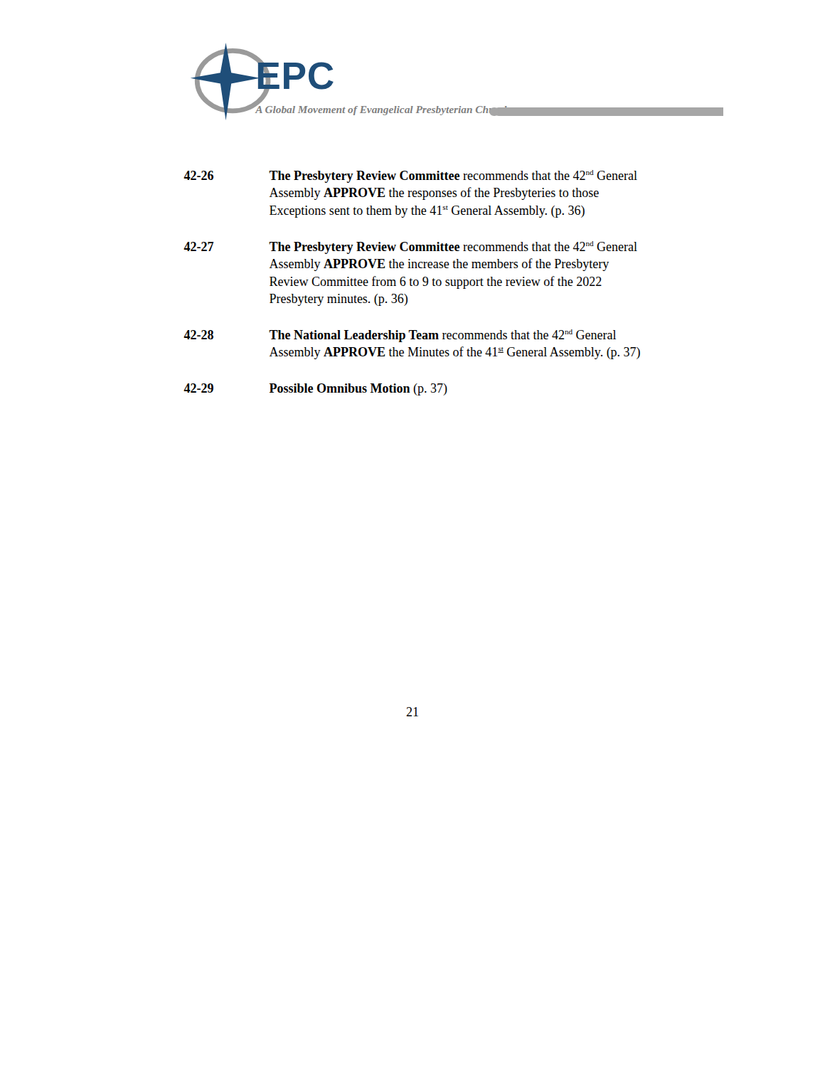EPC
A Global Movement of Evangelical Presbyterian Churches
42-26
The Presbytery Review Committee recommends that the 42nd General Assembly APPROVE the responses of the Presbyteries to those Exceptions sent to them by the 41st General Assembly. (p. 36)
42-27
The Presbytery Review Committee recommends that the 42nd General Assembly APPROVE the increase the members of the Presbytery Review Committee from 6 to 9 to support the review of the 2022 Presbytery minutes. (p. 36)
42-28
The National Leadership Team recommends that the 42nd General Assembly APPROVE the Minutes of the 41st General Assembly. (p. 37)
42-29
Possible Omnibus Motion (p. 37)
21